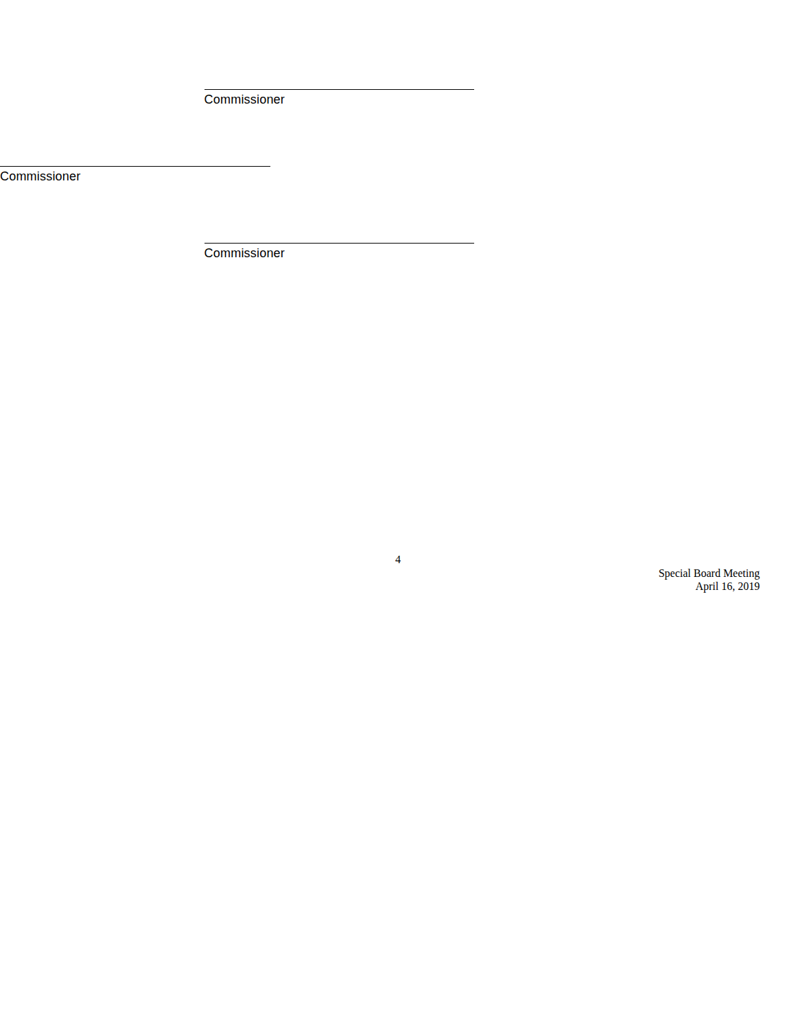Commissioner
Commissioner
Commissioner
4
Special Board Meeting
April 16, 2019